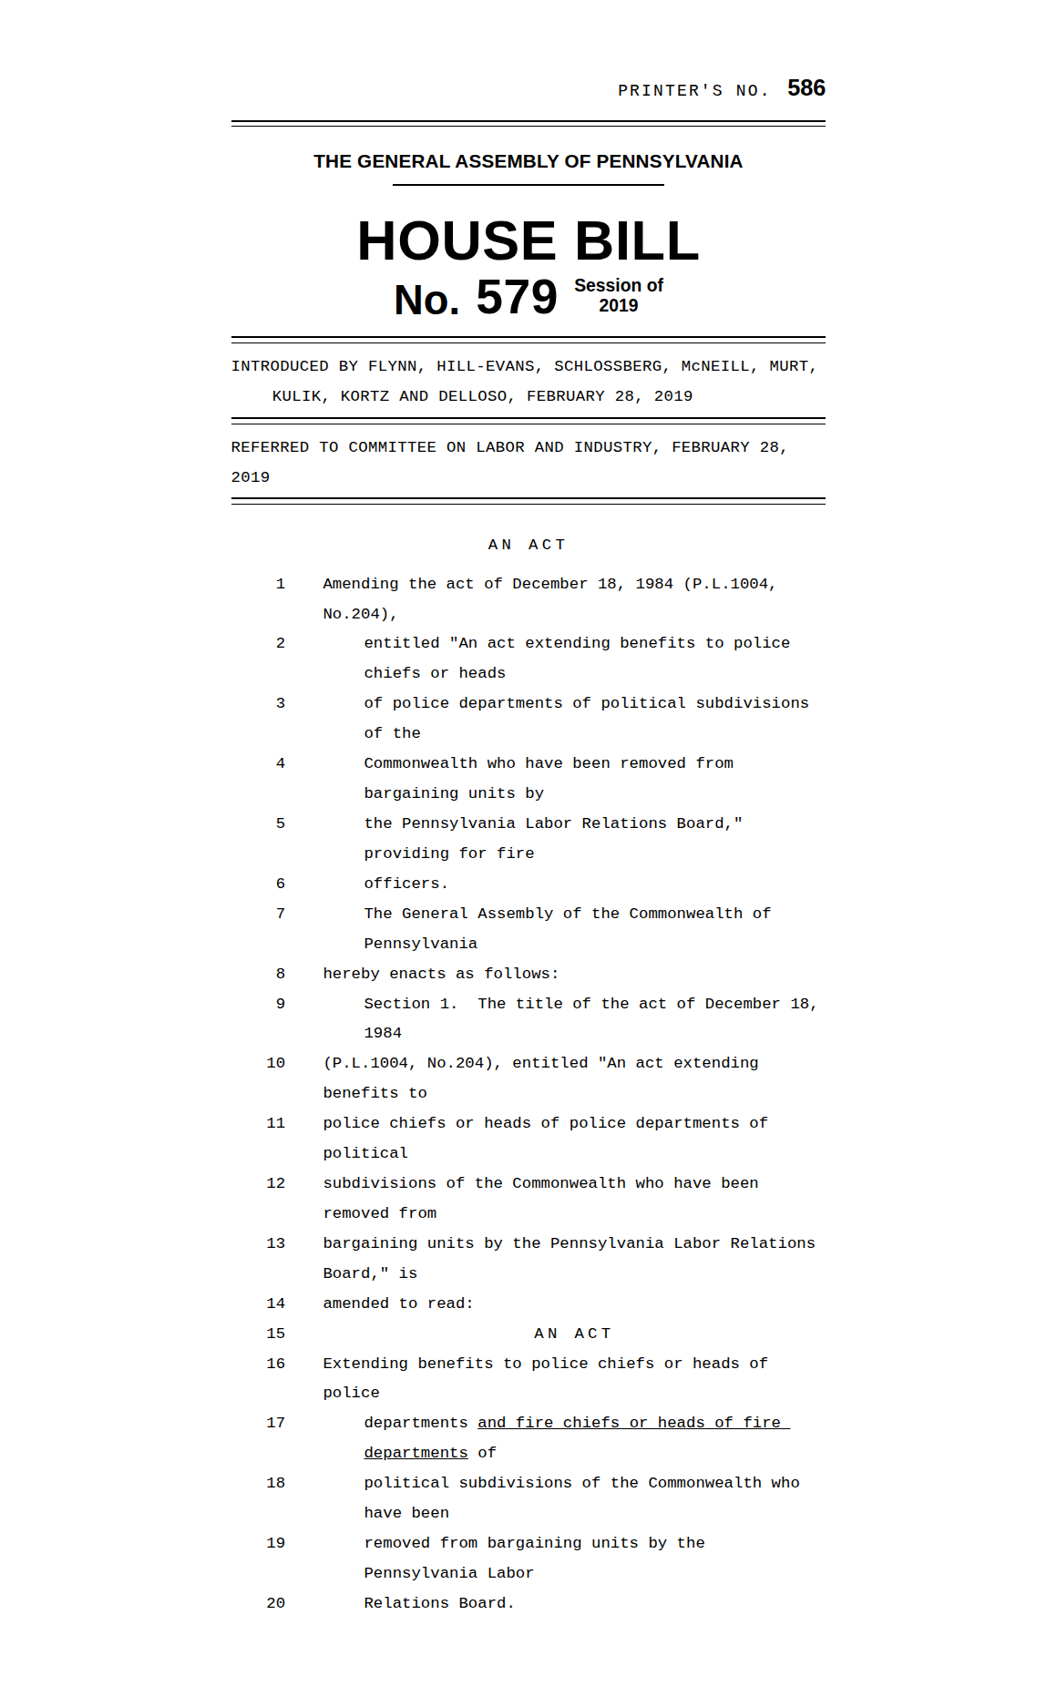PRINTER'S NO. 586
THE GENERAL ASSEMBLY OF PENNSYLVANIA
HOUSE BILL
No. 579 Session of
2019
INTRODUCED BY FLYNN, HILL-EVANS, SCHLOSSBERG, McNEILL, MURT,
KULIK, KORTZ AND DELLOSO, FEBRUARY 28, 2019
REFERRED TO COMMITTEE ON LABOR AND INDUSTRY, FEBRUARY 28, 2019
AN ACT
Amending the act of December 18, 1984 (P.L.1004, No.204),
entitled "An act extending benefits to police chiefs or heads
of police departments of political subdivisions of the
Commonwealth who have been removed from bargaining units by
the Pennsylvania Labor Relations Board," providing for fire
officers.
The General Assembly of the Commonwealth of Pennsylvania
hereby enacts as follows:
Section 1. The title of the act of December 18, 1984
(P.L.1004, No.204), entitled "An act extending benefits to
police chiefs or heads of police departments of political
subdivisions of the Commonwealth who have been removed from
bargaining units by the Pennsylvania Labor Relations Board," is
amended to read:
AN ACT
Extending benefits to police chiefs or heads of police
departments and fire chiefs or heads of fire departments of
political subdivisions of the Commonwealth who have been
removed from bargaining units by the Pennsylvania Labor
Relations Board.